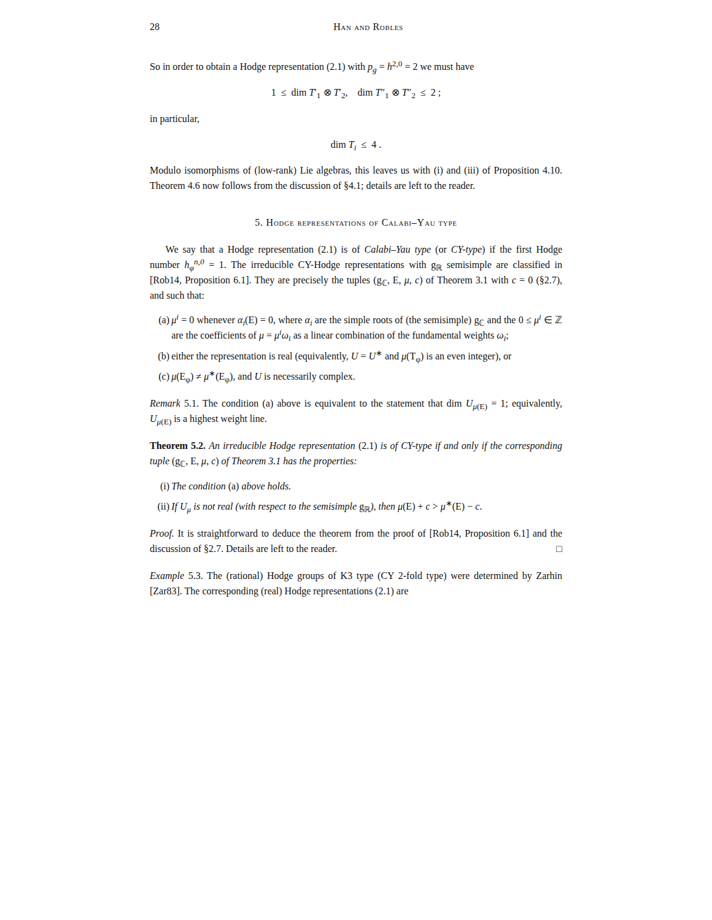28 Han and Robles
So in order to obtain a Hodge representation (2.1) with pg = h2,0 = 2 we must have
1 ≤ dim T′1 ⊗ T′2, dim T″1 ⊗ T″2 ≤ 2 ;
in particular,
dim Ti ≤ 4 .
Modulo isomorphisms of (low-rank) Lie algebras, this leaves us with (i) and (iii) of Proposition 4.10. Theorem 4.6 now follows from the discussion of §4.1; details are left to the reader.
5. Hodge representations of Calabi–Yau type
We say that a Hodge representation (2.1) is of Calabi–Yau type (or CY-type) if the first Hodge number hφn,0 = 1. The irreducible CY-Hodge representations with gℝ semisimple are classified in [Rob14, Proposition 6.1]. They are precisely the tuples (gℂ, E, μ, c) of Theorem 3.1 with c = 0 (§2.7), and such that:
(a) μi = 0 whenever αi(E) = 0, where αi are the simple roots of (the semisimple) gℂ and the 0 ≤ μi ∈ ℤ are the coefficients of μ = μiωi as a linear combination of the fundamental weights ωi;
(b) either the representation is real (equivalently, U = U∗ and μ(Tφ) is an even integer), or
(c) μ(Eφ) ≠ μ∗(Eφ), and U is necessarily complex.
Remark 5.1. The condition (a) above is equivalent to the statement that dim Uμ(E) = 1; equivalently, Uμ(E) is a highest weight line.
Theorem 5.2. An irreducible Hodge representation (2.1) is of CY-type if and only if the corresponding tuple (gℂ, E, μ, c) of Theorem 3.1 has the properties:
(i) The condition (a) above holds.
(ii) If Uμ is not real (with respect to the semisimple gℝ), then μ(E) + c > μ∗(E) − c.
Proof. It is straightforward to deduce the theorem from the proof of [Rob14, Proposition 6.1] and the discussion of §2.7. Details are left to the reader. □
Example 5.3. The (rational) Hodge groups of K3 type (CY 2-fold type) were determined by Zarhin [Zar83]. The corresponding (real) Hodge representations (2.1) are